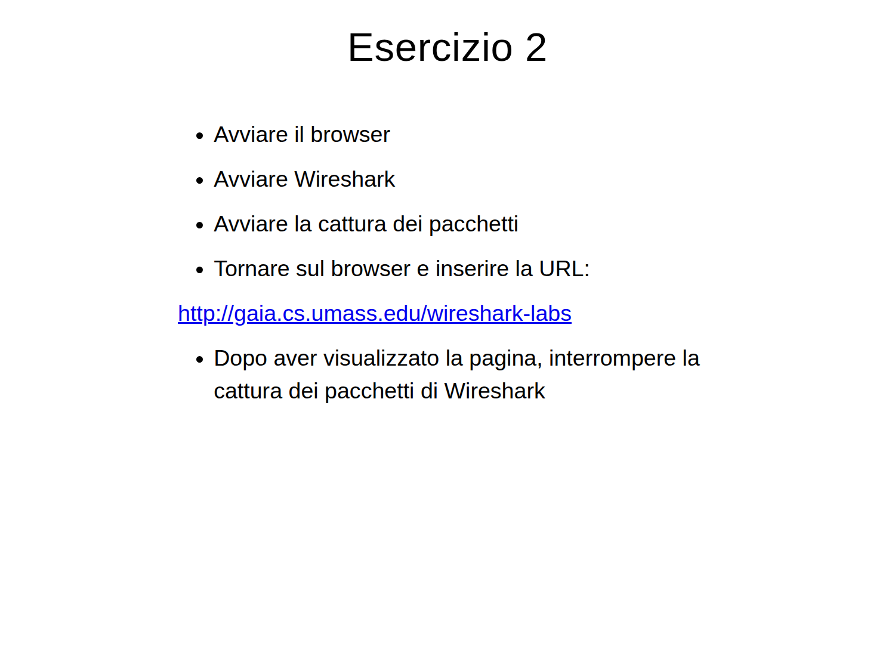Esercizio 2
Avviare il browser
Avviare Wireshark
Avviare la cattura dei pacchetti
Tornare sul browser e inserire la URL:
http://gaia.cs.umass.edu/wireshark-labs
Dopo aver visualizzato la pagina, interrompere la cattura dei pacchetti di Wireshark